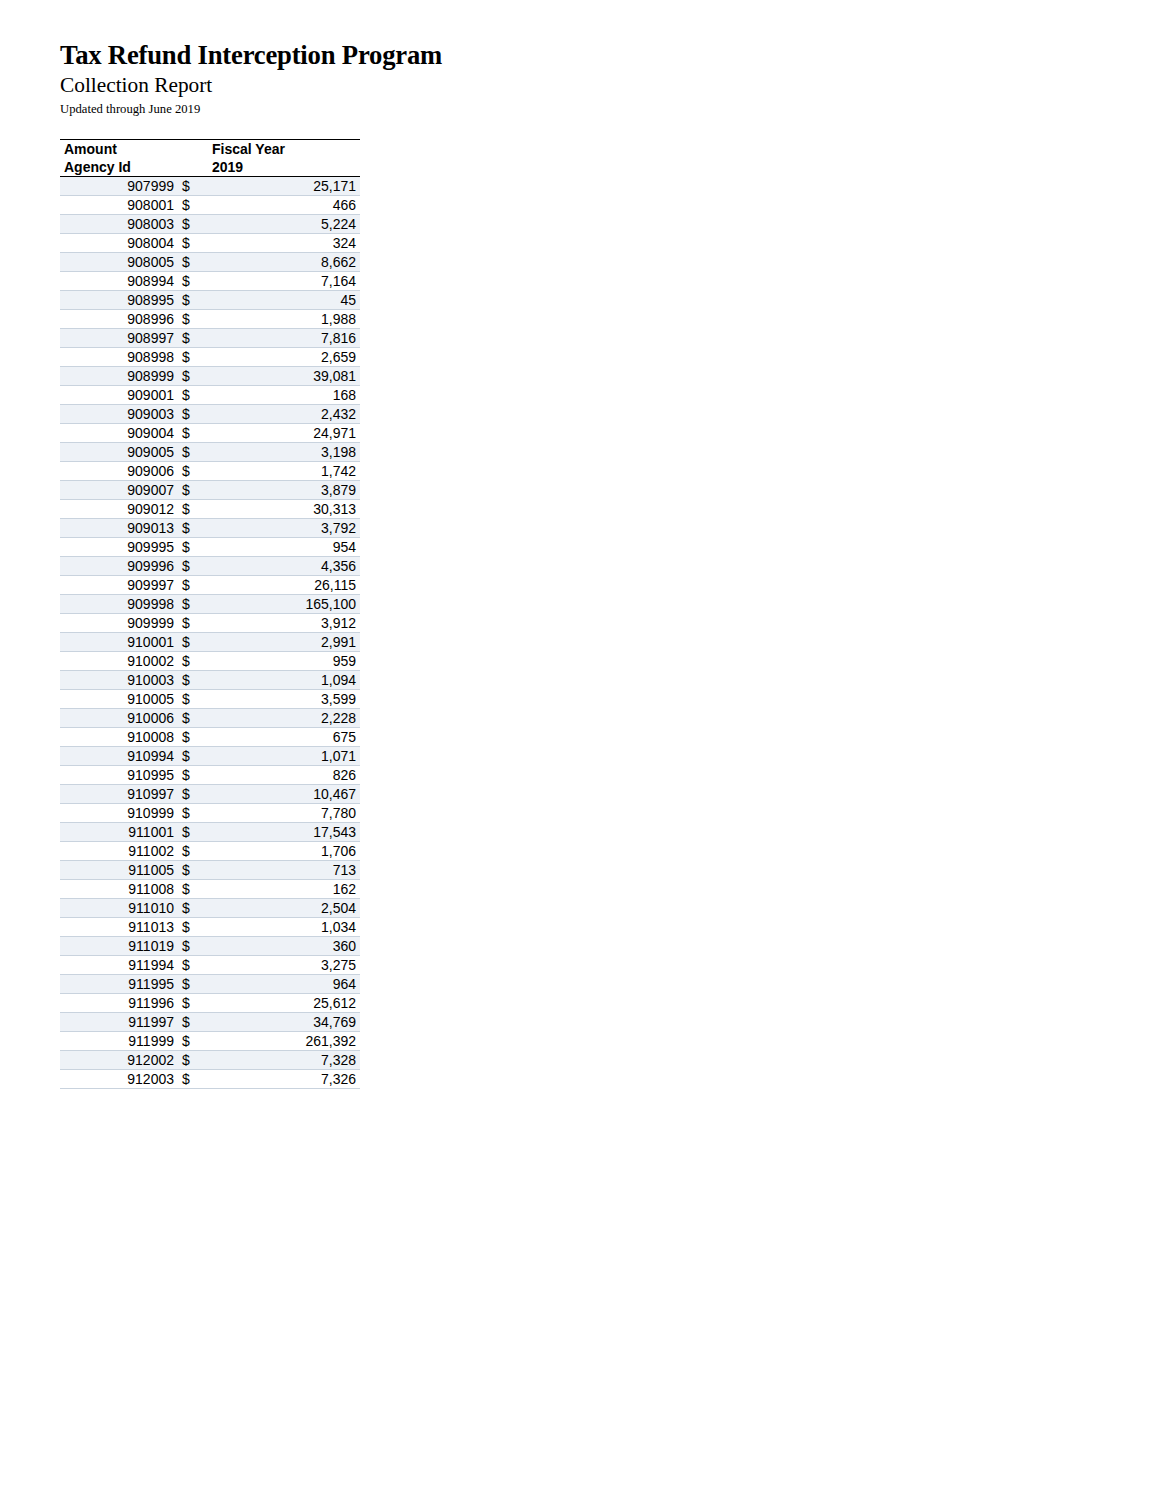Tax Refund Interception Program
Collection Report
Updated through June 2019
| Amount | Fiscal Year |
| --- | --- |
| Agency Id | 2019 |
| 907999 | $ | 25,171 |
| 908001 | $ | 466 |
| 908003 | $ | 5,224 |
| 908004 | $ | 324 |
| 908005 | $ | 8,662 |
| 908994 | $ | 7,164 |
| 908995 | $ | 45 |
| 908996 | $ | 1,988 |
| 908997 | $ | 7,816 |
| 908998 | $ | 2,659 |
| 908999 | $ | 39,081 |
| 909001 | $ | 168 |
| 909003 | $ | 2,432 |
| 909004 | $ | 24,971 |
| 909005 | $ | 3,198 |
| 909006 | $ | 1,742 |
| 909007 | $ | 3,879 |
| 909012 | $ | 30,313 |
| 909013 | $ | 3,792 |
| 909995 | $ | 954 |
| 909996 | $ | 4,356 |
| 909997 | $ | 26,115 |
| 909998 | $ | 165,100 |
| 909999 | $ | 3,912 |
| 910001 | $ | 2,991 |
| 910002 | $ | 959 |
| 910003 | $ | 1,094 |
| 910005 | $ | 3,599 |
| 910006 | $ | 2,228 |
| 910008 | $ | 675 |
| 910994 | $ | 1,071 |
| 910995 | $ | 826 |
| 910997 | $ | 10,467 |
| 910999 | $ | 7,780 |
| 911001 | $ | 17,543 |
| 911002 | $ | 1,706 |
| 911005 | $ | 713 |
| 911008 | $ | 162 |
| 911010 | $ | 2,504 |
| 911013 | $ | 1,034 |
| 911019 | $ | 360 |
| 911994 | $ | 3,275 |
| 911995 | $ | 964 |
| 911996 | $ | 25,612 |
| 911997 | $ | 34,769 |
| 911999 | $ | 261,392 |
| 912002 | $ | 7,328 |
| 912003 | $ | 7,326 |